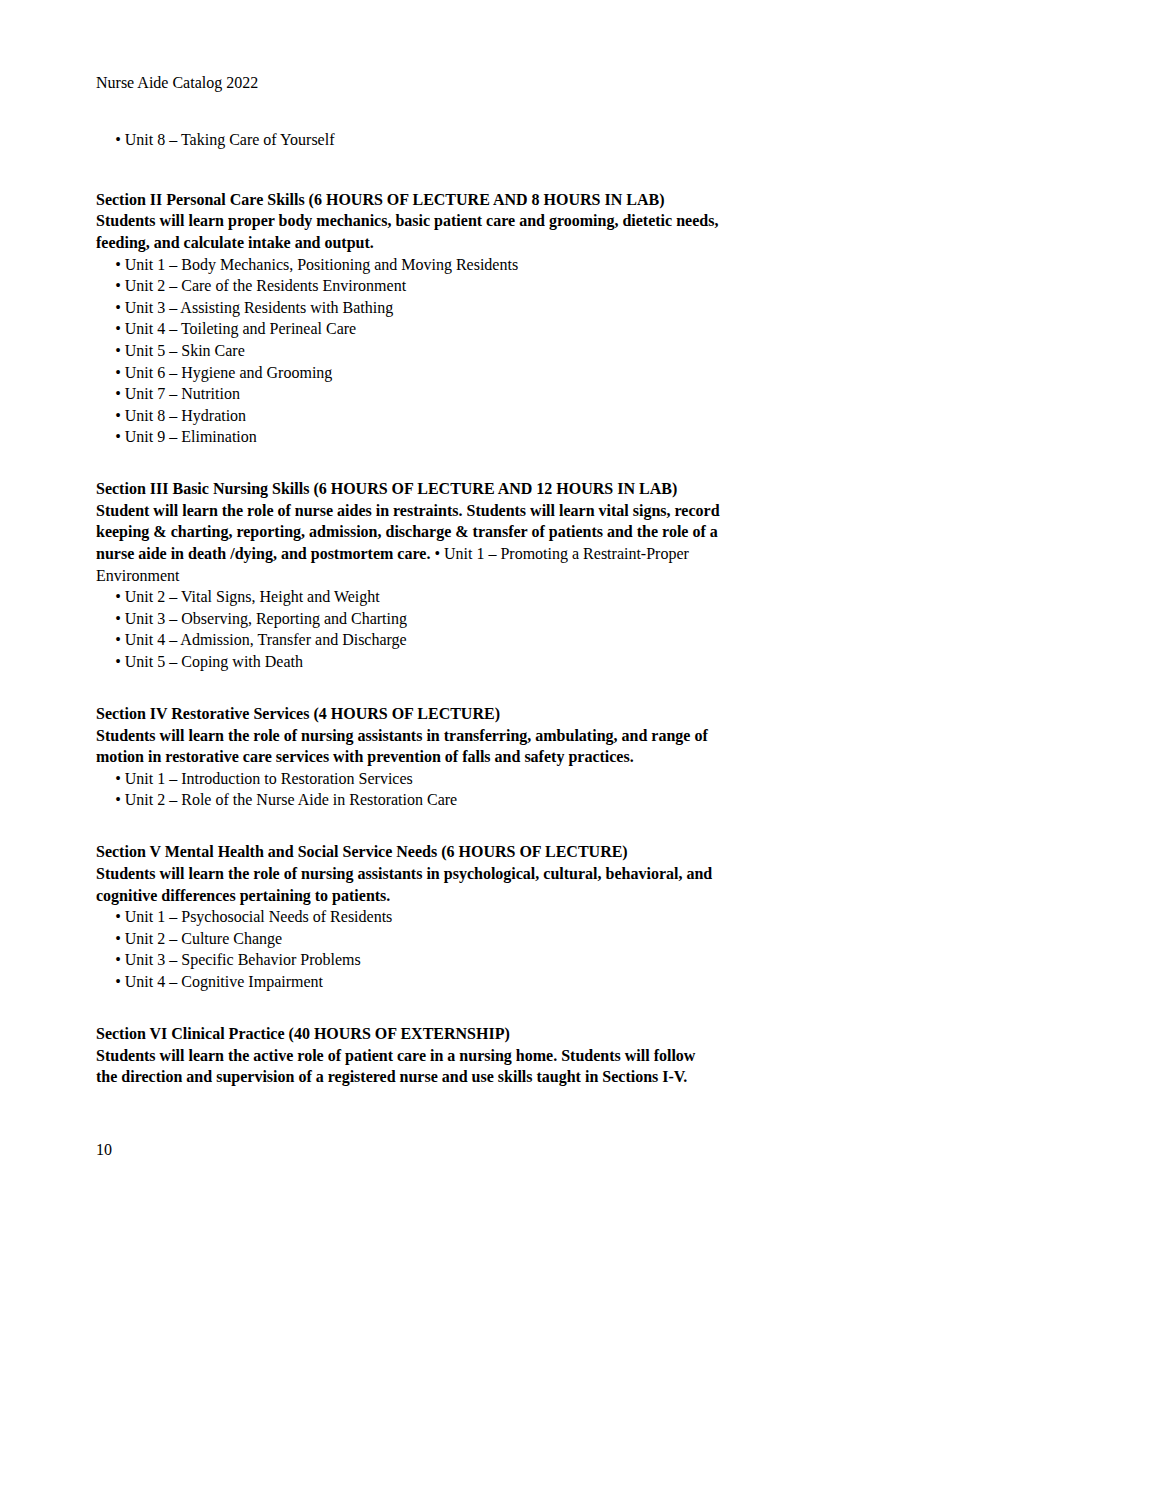Nurse Aide Catalog 2022
Unit 8 – Taking Care of Yourself
Section II Personal Care Skills (6 HOURS OF LECTURE AND 8 HOURS IN LAB)
Students will learn proper body mechanics, basic patient care and grooming, dietetic needs, feeding, and calculate intake and output.
Unit 1 – Body Mechanics, Positioning and Moving Residents
Unit 2 – Care of the Residents Environment
Unit 3 – Assisting Residents with Bathing
Unit 4 – Toileting and Perineal Care
Unit 5 – Skin Care
Unit 6 – Hygiene and Grooming
Unit 7 – Nutrition
Unit 8 – Hydration
Unit 9 – Elimination
Section III Basic Nursing Skills (6 HOURS OF LECTURE AND 12 HOURS IN LAB)
Student will learn the role of nurse aides in restraints. Students will learn vital signs, record keeping & charting, reporting, admission, discharge & transfer of patients and the role of a nurse aide in death /dying, and postmortem care. • Unit 1 – Promoting a Restraint-Proper Environment
Unit 2 – Vital Signs, Height and Weight
Unit 3 – Observing, Reporting and Charting
Unit 4 – Admission, Transfer and Discharge
Unit 5 – Coping with Death
Section IV Restorative Services (4 HOURS OF LECTURE)
Students will learn the role of nursing assistants in transferring, ambulating, and range of motion in restorative care services with prevention of falls and safety practices.
Unit 1 – Introduction to Restoration Services
Unit 2 – Role of the Nurse Aide in Restoration Care
Section V Mental Health and Social Service Needs (6 HOURS OF LECTURE)
Students will learn the role of nursing assistants in psychological, cultural, behavioral, and cognitive differences pertaining to patients.
Unit 1 – Psychosocial Needs of Residents
Unit 2 – Culture Change
Unit 3 – Specific Behavior Problems
Unit 4 – Cognitive Impairment
Section VI Clinical Practice (40 HOURS OF EXTERNSHIP)
Students will learn the active role of patient care in a nursing home. Students will follow the direction and supervision of a registered nurse and use skills taught in Sections I-V.
10